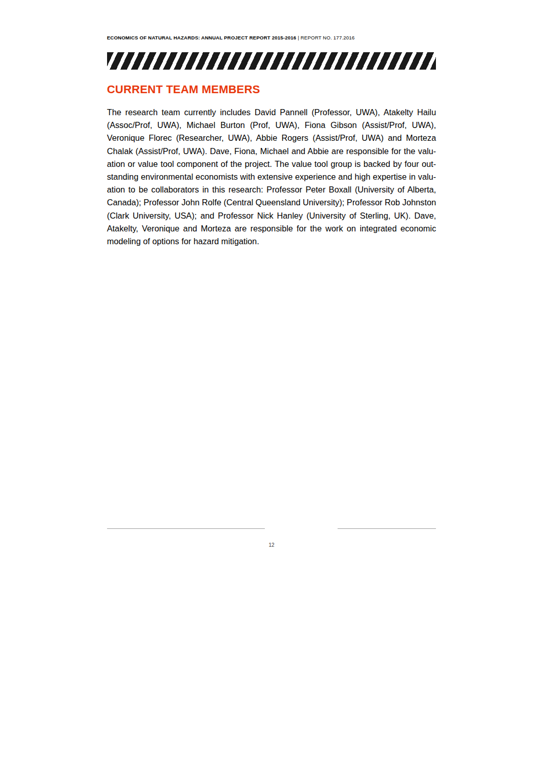ECONOMICS OF NATURAL HAZARDS: ANNUAL PROJECT REPORT 2015-2016 | REPORT NO. 177.2016
Current Team Members
The research team currently includes David Pannell (Professor, UWA), Atakelty Hailu (Assoc/Prof, UWA), Michael Burton (Prof, UWA), Fiona Gibson (Assist/Prof, UWA), Veronique Florec (Researcher, UWA), Abbie Rogers (Assist/Prof, UWA) and Morteza Chalak (Assist/Prof, UWA). Dave, Fiona, Michael and Abbie are responsible for the valuation or value tool component of the project. The value tool group is backed by four outstanding environmental economists with extensive experience and high expertise in valuation to be collaborators in this research: Professor Peter Boxall (University of Alberta, Canada); Professor John Rolfe (Central Queensland University); Professor Rob Johnston (Clark University, USA); and Professor Nick Hanley (University of Sterling, UK). Dave, Atakelty, Veronique and Morteza are responsible for the work on integrated economic modeling of options for hazard mitigation.
12